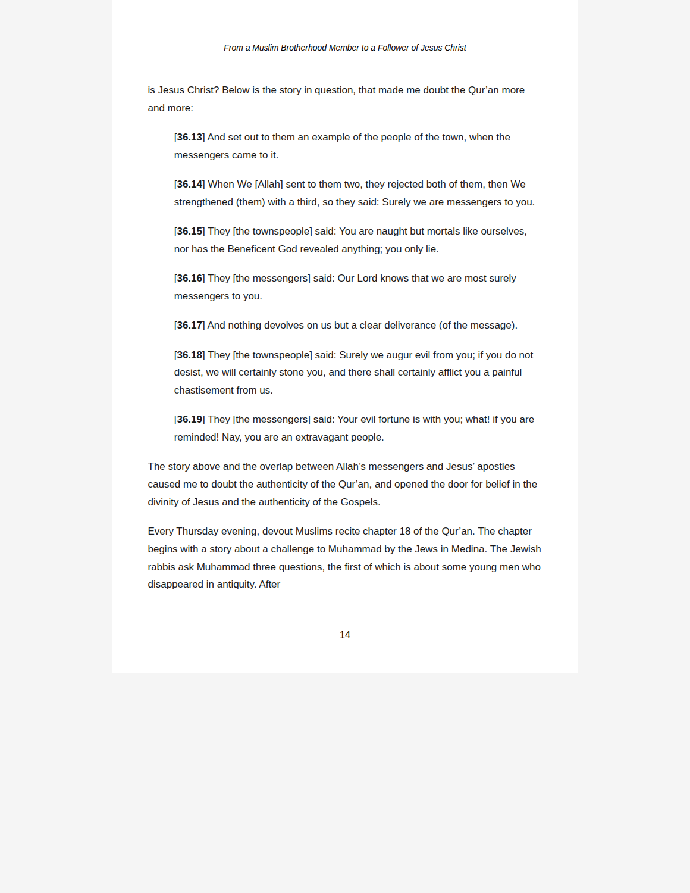From a Muslim Brotherhood Member to a Follower of Jesus Christ
is Jesus Christ? Below is the story in question, that made me doubt the Qur’an more and more:
[36.13] And set out to them an example of the people of the town, when the messengers came to it.
[36.14] When We [Allah] sent to them two, they rejected both of them, then We strengthened (them) with a third, so they said: Surely we are messengers to you.
[36.15] They [the townspeople] said: You are naught but mortals like ourselves, nor has the Beneficent God revealed anything; you only lie.
[36.16] They [the messengers] said: Our Lord knows that we are most surely messengers to you.
[36.17] And nothing devolves on us but a clear deliverance (of the message).
[36.18] They [the townspeople] said: Surely we augur evil from you; if you do not desist, we will certainly stone you, and there shall certainly afflict you a painful chastisement from us.
[36.19] They [the messengers] said: Your evil fortune is with you; what! if you are reminded! Nay, you are an extravagant people.
The story above and the overlap between Allah’s messengers and Jesus’ apostles caused me to doubt the authenticity of the Qur’an, and opened the door for belief in the divinity of Jesus and the authenticity of the Gospels.
Every Thursday evening, devout Muslims recite chapter 18 of the Qur’an. The chapter begins with a story about a challenge to Muhammad by the Jews in Medina. The Jewish rabbis ask Muhammad three questions, the first of which is about some young men who disappeared in antiquity. After
14